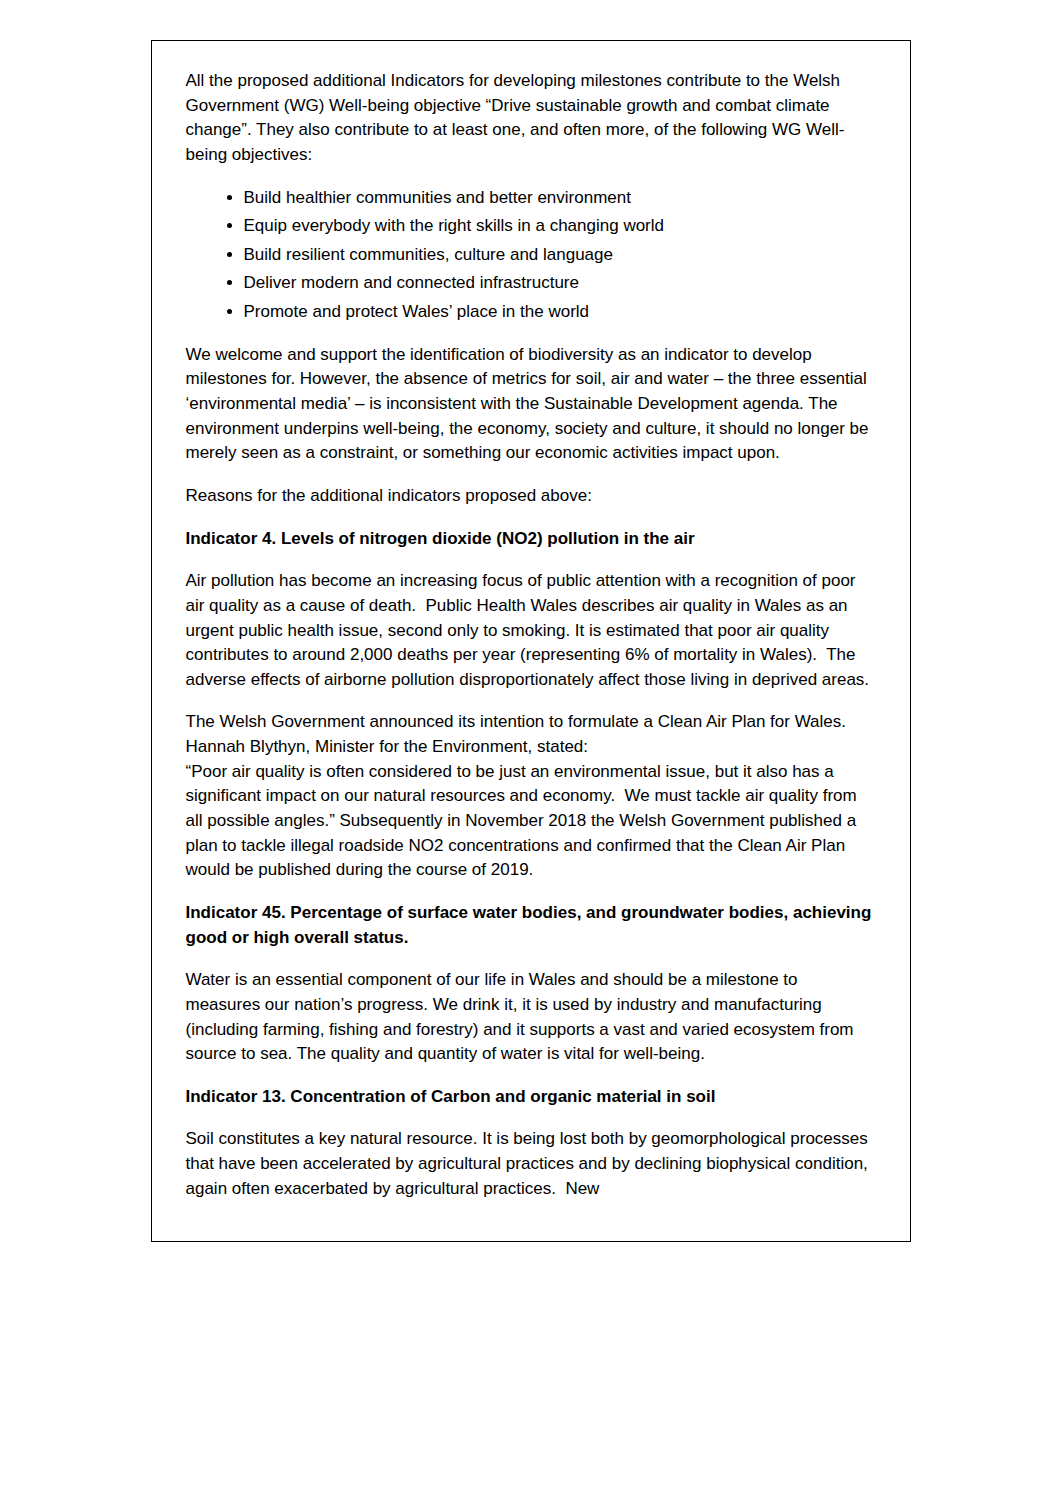All the proposed additional Indicators for developing milestones contribute to the Welsh Government (WG) Well-being objective “Drive sustainable growth and combat climate change”. They also contribute to at least one, and often more, of the following WG Well-being objectives:
Build healthier communities and better environment
Equip everybody with the right skills in a changing world
Build resilient communities, culture and language
Deliver modern and connected infrastructure
Promote and protect Wales’ place in the world
We welcome and support the identification of biodiversity as an indicator to develop milestones for. However, the absence of metrics for soil, air and water – the three essential ‘environmental media’ – is inconsistent with the Sustainable Development agenda. The environment underpins well-being, the economy, society and culture, it should no longer be merely seen as a constraint, or something our economic activities impact upon.
Reasons for the additional indicators proposed above:
Indicator 4. Levels of nitrogen dioxide (NO2) pollution in the air
Air pollution has become an increasing focus of public attention with a recognition of poor air quality as a cause of death. Public Health Wales describes air quality in Wales as an urgent public health issue, second only to smoking. It is estimated that poor air quality contributes to around 2,000 deaths per year (representing 6% of mortality in Wales). The adverse effects of airborne pollution disproportionately affect those living in deprived areas.
The Welsh Government announced its intention to formulate a Clean Air Plan for Wales. Hannah Blythyn, Minister for the Environment, stated:
“Poor air quality is often considered to be just an environmental issue, but it also has a significant impact on our natural resources and economy. We must tackle air quality from all possible angles.” Subsequently in November 2018 the Welsh Government published a plan to tackle illegal roadside NO2 concentrations and confirmed that the Clean Air Plan would be published during the course of 2019.
Indicator 45. Percentage of surface water bodies, and groundwater bodies, achieving good or high overall status.
Water is an essential component of our life in Wales and should be a milestone to measures our nation’s progress. We drink it, it is used by industry and manufacturing (including farming, fishing and forestry) and it supports a vast and varied ecosystem from source to sea. The quality and quantity of water is vital for well-being.
Indicator 13. Concentration of Carbon and organic material in soil
Soil constitutes a key natural resource. It is being lost both by geomorphological processes that have been accelerated by agricultural practices and by declining biophysical condition, again often exacerbated by agricultural practices. New